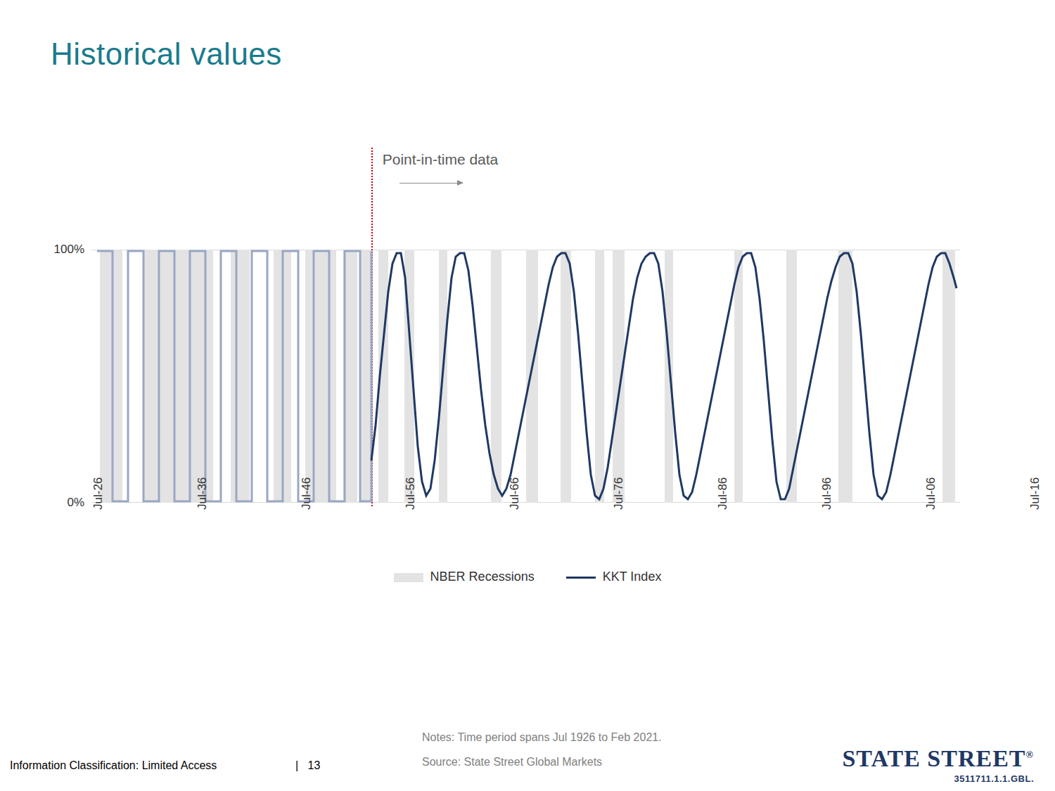Historical values
100% 0%
Point-in-time data
Jul-26 Jul-36 Jul-46 Jul-56 Jul-66 Jul-76 Jul-86 Jul-96 Jul-06 Jul-16
NBER Recessions KKT Index
Notes: Time period spans Jul 1926 to Feb 2021.
Source: State Street Global Markets
Information Classification: Limited Access
| 13
STATE STREET®
3511711.1.1.GBL.